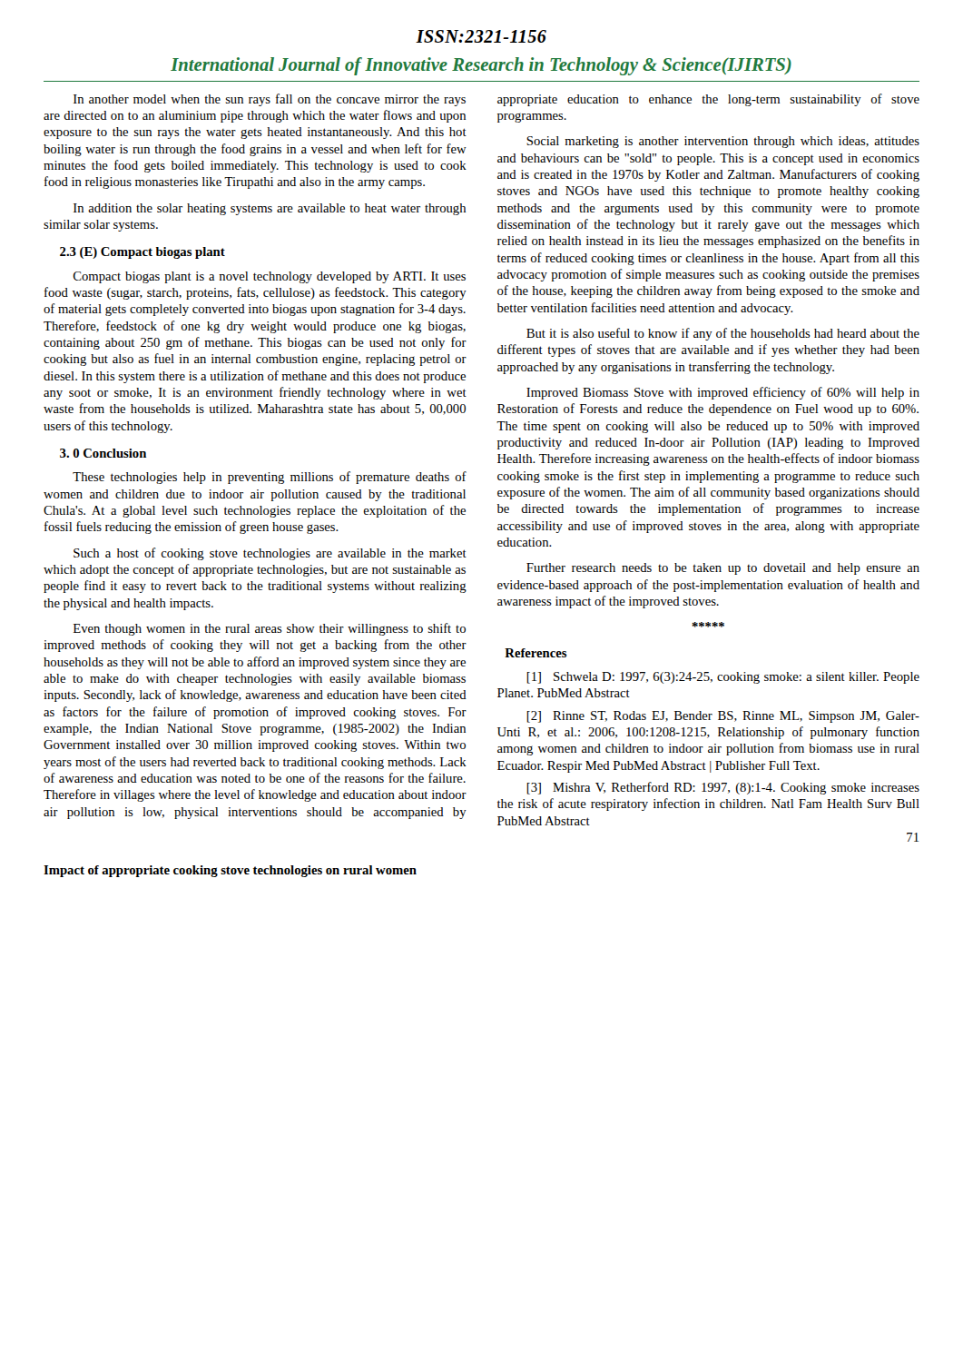ISSN:2321-1156
International Journal of Innovative Research in Technology & Science(IJIRTS)
In another model when the sun rays fall on the concave mirror the rays are directed on to an aluminium pipe through which the water flows and upon exposure to the sun rays the water gets heated instantaneously. And this hot boiling water is run through the food grains in a vessel and when left for few minutes the food gets boiled immediately. This technology is used to cook food in religious monasteries like Tirupathi and also in the army camps.
In addition the solar heating systems are available to heat water through similar solar systems.
2.3 (E) Compact biogas plant
Compact biogas plant is a novel technology developed by ARTI. It uses food waste (sugar, starch, proteins, fats, cellulose) as feedstock. This category of material gets completely converted into biogas upon stagnation for 3-4 days. Therefore, feedstock of one kg dry weight would produce one kg biogas, containing about 250 gm of methane. This biogas can be used not only for cooking but also as fuel in an internal combustion engine, replacing petrol or diesel. In this system there is a utilization of methane and this does not produce any soot or smoke, It is an environment friendly technology where in wet waste from the households is utilized. Maharashtra state has about 5, 00,000 users of this technology.
3. 0 Conclusion
These technologies help in preventing millions of premature deaths of women and children due to indoor air pollution caused by the traditional Chula's. At a global level such technologies replace the exploitation of the fossil fuels reducing the emission of green house gases.
Such a host of cooking stove technologies are available in the market which adopt the concept of appropriate technologies, but are not sustainable as people find it easy to revert back to the traditional systems without realizing the physical and health impacts.
Even though women in the rural areas show their willingness to shift to improved methods of cooking they will not get a backing from the other households as they will not be able to afford an improved system since they are able to make do with cheaper technologies with easily available biomass inputs. Secondly, lack of knowledge, awareness and education have been cited as factors for the failure of promotion of improved cooking stoves. For example, the Indian National Stove programme, (1985-2002) the Indian Government installed over 30 million improved cooking stoves. Within two years most of the users had reverted back to traditional cooking methods. Lack of awareness and education was noted to be one of the reasons for the failure. Therefore in villages where the level of knowledge and education about indoor air pollution is low, physical interventions should be accompanied by appropriate education to enhance the long-term sustainability of stove programmes.
Social marketing is another intervention through which ideas, attitudes and behaviours can be "sold" to people. This is a concept used in economics and is created in the 1970s by Kotler and Zaltman. Manufacturers of cooking stoves and NGOs have used this technique to promote healthy cooking methods and the arguments used by this community were to promote dissemination of the technology but it rarely gave out the messages which relied on health instead in its lieu the messages emphasized on the benefits in terms of reduced cooking times or cleanliness in the house. Apart from all this advocacy promotion of simple measures such as cooking outside the premises of the house, keeping the children away from being exposed to the smoke and better ventilation facilities need attention and advocacy.
But it is also useful to know if any of the households had heard about the different types of stoves that are available and if yes whether they had been approached by any organisations in transferring the technology.
Improved Biomass Stove with improved efficiency of 60% will help in Restoration of Forests and reduce the dependence on Fuel wood up to 60%. The time spent on cooking will also be reduced up to 50% with improved productivity and reduced In-door air Pollution (IAP) leading to Improved Health. Therefore increasing awareness on the health-effects of indoor biomass cooking smoke is the first step in implementing a programme to reduce such exposure of the women. The aim of all community based organizations should be directed towards the implementation of programmes to increase accessibility and use of improved stoves in the area, along with appropriate education.
Further research needs to be taken up to dovetail and help ensure an evidence-based approach of the post-implementation evaluation of health and awareness impact of the improved stoves.
*****
References
[1] Schwela D: 1997, 6(3):24-25, cooking smoke: a silent killer. People Planet. PubMed Abstract
[2] Rinne ST, Rodas EJ, Bender BS, Rinne ML, Simpson JM, Galer-Unti R, et al.: 2006, 100:1208-1215, Relationship of pulmonary function among women and children to indoor air pollution from biomass use in rural Ecuador. Respir Med PubMed Abstract | Publisher Full Text.
[3] Mishra V, Retherford RD: 1997, (8):1-4. Cooking smoke increases the risk of acute respiratory infection in children. Natl Fam Health Surv Bull PubMed Abstract
71
Impact of appropriate cooking stove technologies on rural women